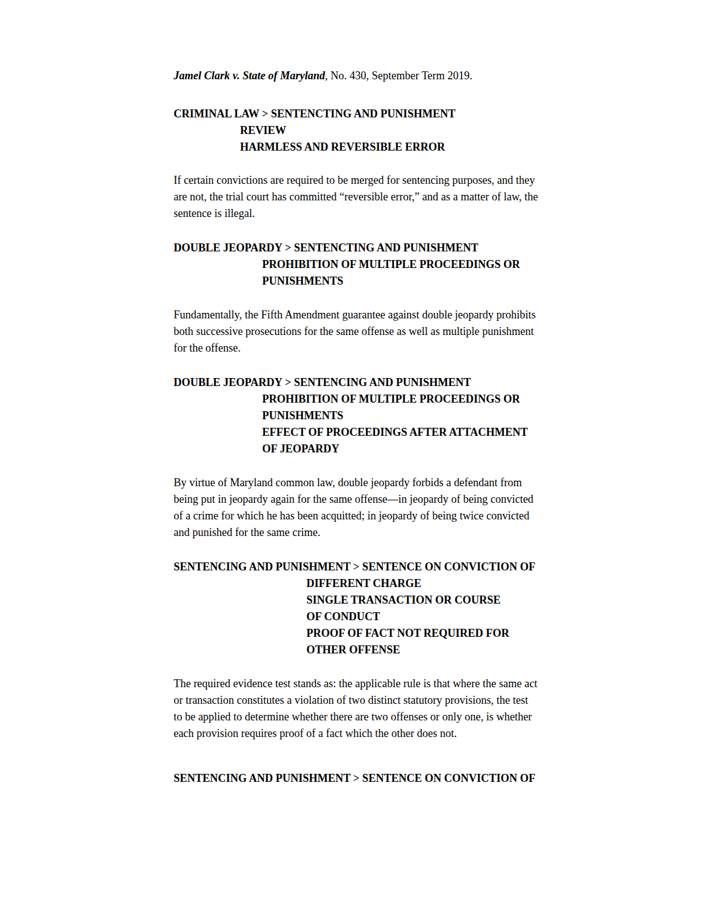Jamel Clark v. State of Maryland, No. 430, September Term 2019.
CRIMINAL LAW > SENTENCTING AND PUNISHMENT REVIEW HARMLESS AND REVERSIBLE ERROR
If certain convictions are required to be merged for sentencing purposes, and they are not, the trial court has committed “reversible error,” and as a matter of law, the sentence is illegal.
DOUBLE JEOPARDY > SENTENCTING AND PUNISHMENT PROHIBITION OF MULTIPLE PROCEEDINGS OR PUNISHMENTS
Fundamentally, the Fifth Amendment guarantee against double jeopardy prohibits both successive prosecutions for the same offense as well as multiple punishment for the offense.
DOUBLE JEOPARDY > SENTENCING AND PUNISHMENT PROHIBITION OF MULTIPLE PROCEEDINGS OR PUNISHMENTS EFFECT OF PROCEEDINGS AFTER ATTACHMENT OF JEOPARDY
By virtue of Maryland common law, double jeopardy forbids a defendant from being put in jeopardy again for the same offense—in jeopardy of being convicted of a crime for which he has been acquitted; in jeopardy of being twice convicted and punished for the same crime.
SENTENCING AND PUNISHMENT > SENTENCE ON CONVICTION OF DIFFERENT CHARGE SINGLE TRANSACTION OR COURSE OF CONDUCT PROOF OF FACT NOT REQUIRED FOR OTHER OFFENSE
The required evidence test stands as: the applicable rule is that where the same act or transaction constitutes a violation of two distinct statutory provisions, the test to be applied to determine whether there are two offenses or only one, is whether each provision requires proof of a fact which the other does not.
SENTENCING AND PUNISHMENT > SENTENCE ON CONVICTION OF